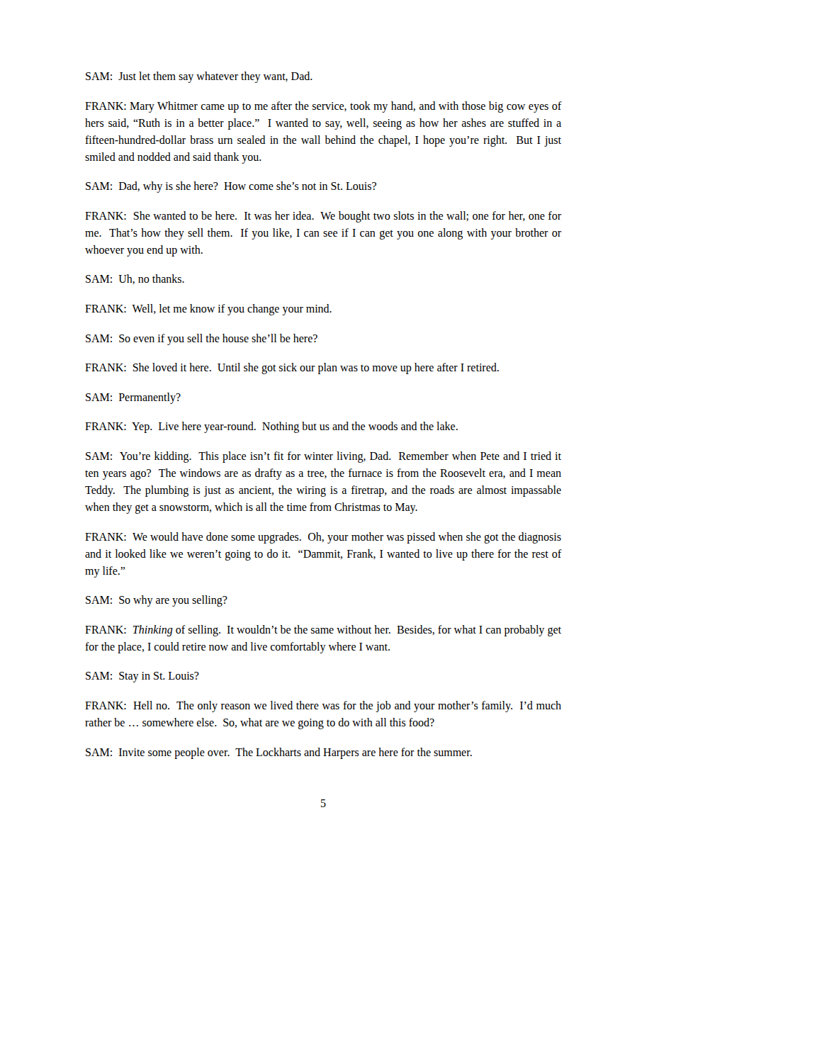SAM: Just let them say whatever they want, Dad.
FRANK: Mary Whitmer came up to me after the service, took my hand, and with those big cow eyes of hers said, “Ruth is in a better place.” I wanted to say, well, seeing as how her ashes are stuffed in a fifteen-hundred-dollar brass urn sealed in the wall behind the chapel, I hope you’re right. But I just smiled and nodded and said thank you.
SAM: Dad, why is she here? How come she’s not in St. Louis?
FRANK: She wanted to be here. It was her idea. We bought two slots in the wall; one for her, one for me. That’s how they sell them. If you like, I can see if I can get you one along with your brother or whoever you end up with.
SAM: Uh, no thanks.
FRANK: Well, let me know if you change your mind.
SAM: So even if you sell the house she’ll be here?
FRANK: She loved it here. Until she got sick our plan was to move up here after I retired.
SAM: Permanently?
FRANK: Yep. Live here year-round. Nothing but us and the woods and the lake.
SAM: You’re kidding. This place isn’t fit for winter living, Dad. Remember when Pete and I tried it ten years ago? The windows are as drafty as a tree, the furnace is from the Roosevelt era, and I mean Teddy. The plumbing is just as ancient, the wiring is a firetrap, and the roads are almost impassable when they get a snowstorm, which is all the time from Christmas to May.
FRANK: We would have done some upgrades. Oh, your mother was pissed when she got the diagnosis and it looked like we weren’t going to do it. “Dammit, Frank, I wanted to live up there for the rest of my life.”
SAM: So why are you selling?
FRANK: Thinking of selling. It wouldn’t be the same without her. Besides, for what I can probably get for the place, I could retire now and live comfortably where I want.
SAM: Stay in St. Louis?
FRANK: Hell no. The only reason we lived there was for the job and your mother’s family. I’d much rather be … somewhere else. So, what are we going to do with all this food?
SAM: Invite some people over. The Lockharts and Harpers are here for the summer.
5